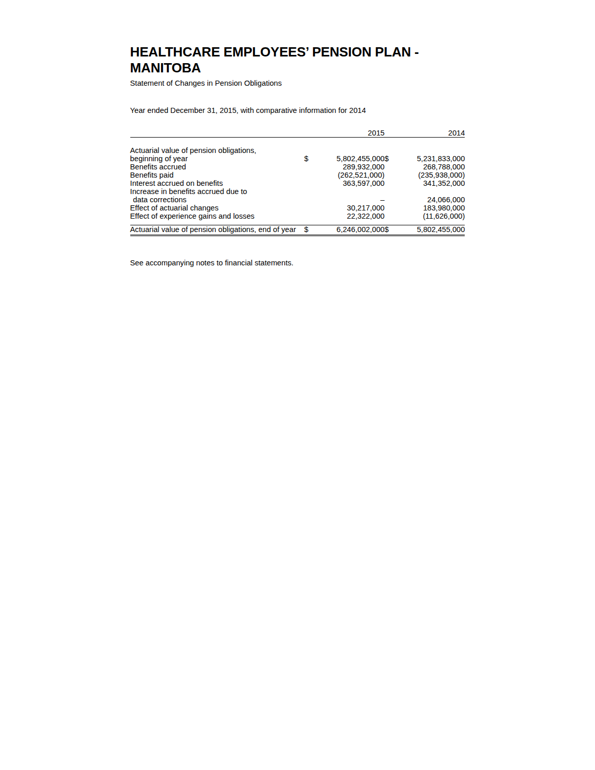HEALTHCARE EMPLOYEES’ PENSION PLAN - MANITOBA
Statement of Changes in Pension Obligations
Year ended December 31, 2015, with comparative information for 2014
| | 2015 | 2014 |
| --- | --- | --- |
| Actuarial value of pension obligations, | | | | |
| beginning of year | $ | 5,802,455,000 | $ | 5,231,833,000 |
| Benefits accrued | | 289,932,000 | | 268,788,000 |
| Benefits paid | | (262,521,000) | | (235,938,000) |
| Interest accrued on benefits | | 363,597,000 | | 341,352,000 |
| Increase in benefits accrued due to | | | | |
| data corrections | | – | | 24,066,000 |
| Effect of actuarial changes | | 30,217,000 | | 183,980,000 |
| Effect of experience gains and losses | | 22,322,000 | | (11,626,000) |
| Actuarial value of pension obligations, end of year | $ | 6,246,002,000 | $ | 5,802,455,000 |
See accompanying notes to financial statements.